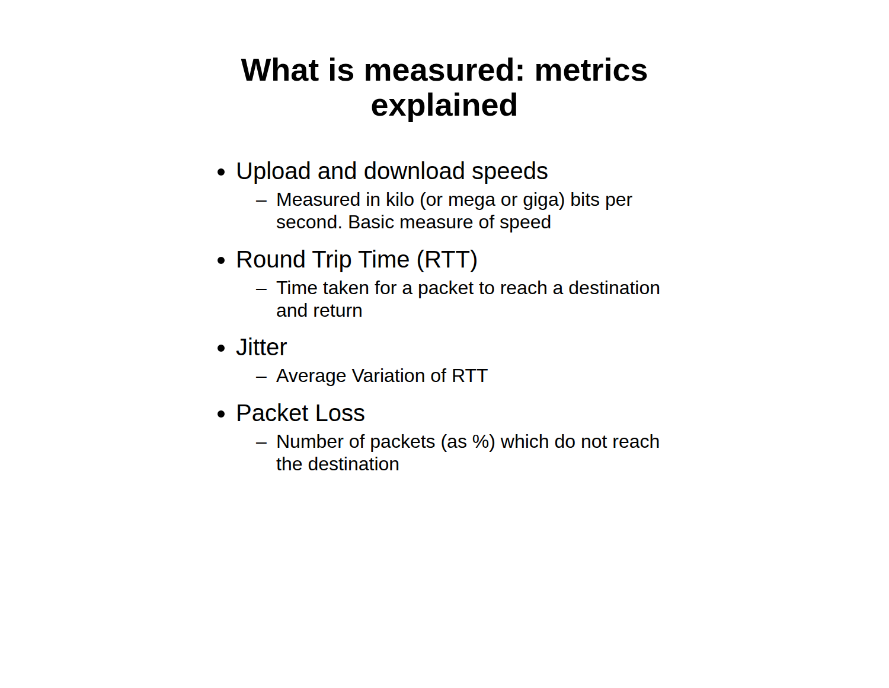What is measured: metrics explained
Upload and download speeds
Measured in kilo (or mega or giga) bits per second. Basic measure of speed
Round Trip Time (RTT)
Time taken for a packet to reach a destination and return
Jitter
Average Variation of RTT
Packet Loss
Number of packets (as %) which do not reach the destination